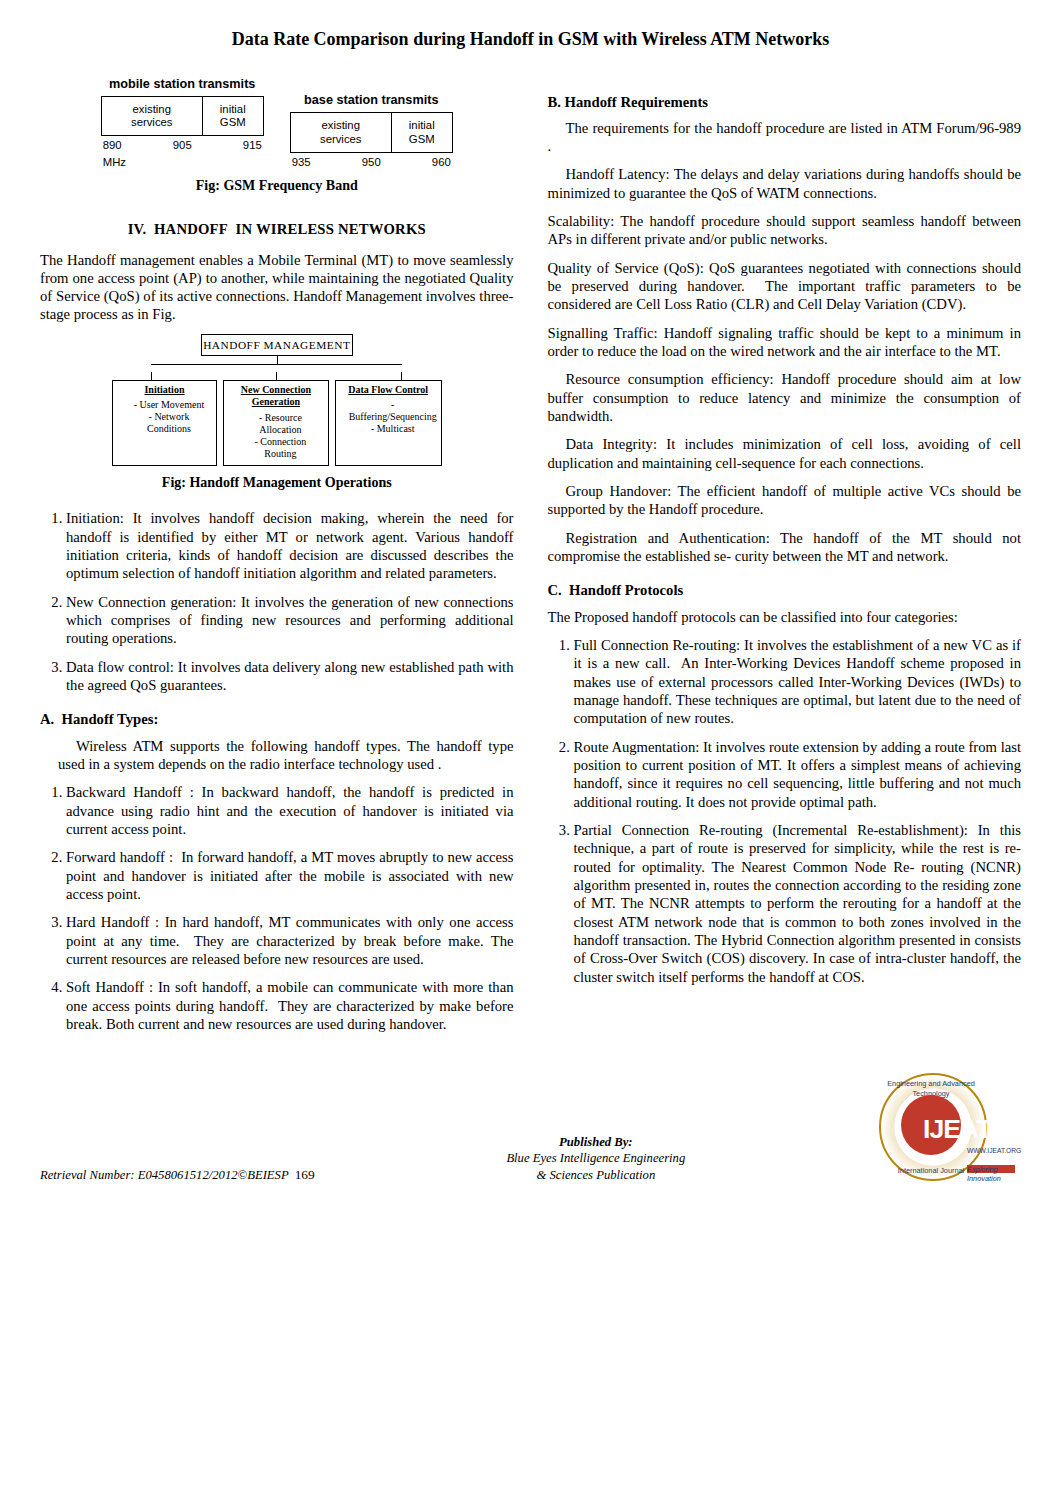Data Rate Comparison during Handoff in GSM with Wireless ATM Networks
mobile station transmits
existing
services
initial
GSM
890905915
MHz
base station transmits
existing
services
initial
GSM
935950960
Fig: GSM Frequency Band
IV. HANDOFF IN WIRELESS NETWORKS
The Handoff management enables a Mobile Terminal (MT) to move seamlessly from one access point (AP) to another, while maintaining the negotiated Quality of Service (QoS) of its active connections. Handoff Management involves three-stage process as in Fig.
HANDOFF MANAGEMENT
Initiation
User Movement
Network Conditions
New Connection Generation
Resource Allocation
Connection Routing
Data Flow Control
Buffering/Sequencing
Multicast
Fig: Handoff Management Operations
Initiation: It involves handoff decision making, wherein the need for handoff is identified by either MT or network agent. Various handoff initiation criteria, kinds of handoff decision are discussed describes the optimum selection of handoff initiation algorithm and related parameters.
New Connection generation: It involves the generation of new connections which comprises of finding new resources and performing additional routing operations.
Data flow control: It involves data delivery along new established path with the agreed QoS guarantees.
A. Handoff Types:
Wireless ATM supports the following handoff types. The handoff type used in a system depends on the radio interface technology used .
Backward Handoff : In backward handoff, the handoff is predicted in advance using radio hint and the execution of handover is initiated via current access point.
Forward handoff : In forward handoff, a MT moves abruptly to new access point and handover is initiated after the mobile is associated with new access point.
Hard Handoff : In hard handoff, MT communicates with only one access point at any time. They are characterized by break before make. The current resources are released before new resources are used.
Soft Handoff : In soft handoff, a mobile can communicate with more than one access points during handoff. They are characterized by make before break. Both current and new resources are used during handover.
B. Handoff Requirements
The requirements for the handoff procedure are listed in ATM Forum/96-989 .
Handoff Latency: The delays and delay variations during handoffs should be minimized to guarantee the QoS of WATM connections.
Scalability: The handoff procedure should support seamless handoff between APs in different private and/or public networks.
Quality of Service (QoS): QoS guarantees negotiated with connections should be preserved during handover. The important traffic parameters to be considered are Cell Loss Ratio (CLR) and Cell Delay Variation (CDV).
Signalling Traffic: Handoff signaling traffic should be kept to a minimum in order to reduce the load on the wired network and the air interface to the MT.
Resource consumption efficiency: Handoff procedure should aim at low buffer consumption to reduce latency and minimize the consumption of bandwidth.
Data Integrity: It includes minimization of cell loss, avoiding of cell duplication and maintaining cell-sequence for each connections.
Group Handover: The efficient handoff of multiple active VCs should be supported by the Handoff procedure.
Registration and Authentication: The handoff of the MT should not compromise the established se- curity between the MT and network.
C. Handoff Protocols
The Proposed handoff protocols can be classified into four categories:
Full Connection Re-routing: It involves the establishment of a new VC as if it is a new call. An Inter-Working Devices Handoff scheme proposed in makes use of external processors called Inter-Working Devices (IWDs) to manage handoff. These techniques are optimal, but latent due to the need of computation of new routes.
Route Augmentation: It involves route extension by adding a route from last position to current position of MT. It offers a simplest means of achieving handoff, since it requires no cell sequencing, little buffering and not much additional routing. It does not provide optimal path.
Partial Connection Re-routing (Incremental Re-establishment): In this technique, a part of route is preserved for simplicity, while the rest is re-routed for optimality. The Nearest Common Node Re- routing (NCNR) algorithm presented in, routes the connection according to the residing zone of MT. The NCNR attempts to perform the rerouting for a handoff at the closest ATM network node that is common to both zones involved in the handoff transaction. The Hybrid Connection algorithm presented in consists of Cross-Over Switch (COS) discovery. In case of intra-cluster handoff, the cluster switch itself performs the handoff at COS.
Retrieval Number: E0458061512/2012©BEIESP
169
Published By:
Blue Eyes Intelligence Engineering
& Sciences Publication
Engineering and Advanced Technology
IJEAT
International Journal
WWW.IJEAT.ORG
Exploring Innovation